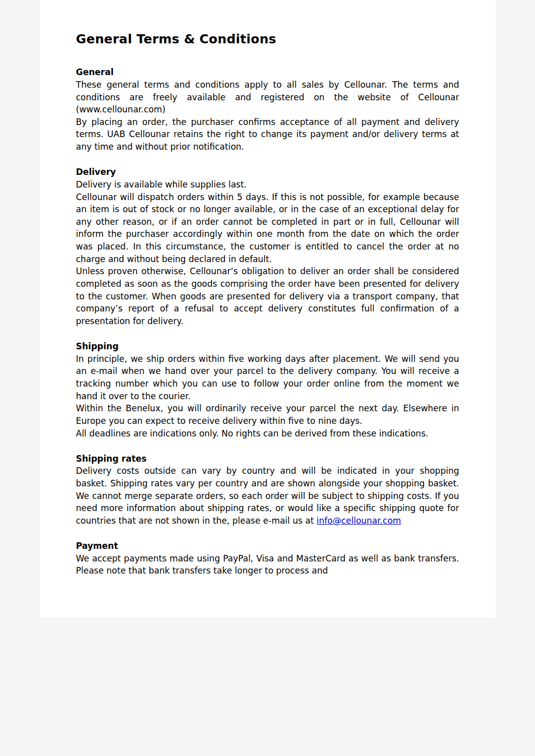General Terms & Conditions
General
These general terms and conditions apply to all sales by Cellounar. The terms and conditions are freely available and registered on the website of Cellounar (www.cellounar.com)
By placing an order, the purchaser confirms acceptance of all payment and delivery terms. UAB Cellounar retains the right to change its payment and/or delivery terms at any time and without prior notification.
Delivery
Delivery is available while supplies last.
Cellounar will dispatch orders within 5 days. If this is not possible, for example because an item is out of stock or no longer available, or in the case of an exceptional delay for any other reason, or if an order cannot be completed in part or in full, Cellounar will inform the purchaser accordingly within one month from the date on which the order was placed. In this circumstance, the customer is entitled to cancel the order at no charge and without being declared in default.
Unless proven otherwise, Cellounar‘s obligation to deliver an order shall be considered completed as soon as the goods comprising the order have been presented for delivery to the customer. When goods are presented for delivery via a transport company, that company’s report of a refusal to accept delivery constitutes full confirmation of a presentation for delivery.
Shipping
In principle, we ship orders within five working days after placement. We will send you an e-mail when we hand over your parcel to the delivery company. You will receive a tracking number which you can use to follow your order online from the moment we hand it over to the courier.
Within the Benelux, you will ordinarily receive your parcel the next day. Elsewhere in Europe you can expect to receive delivery within five to nine days.
All deadlines are indications only. No rights can be derived from these indications.
Shipping rates
Delivery costs outside can vary by country and will be indicated in your shopping basket. Shipping rates vary per country and are shown alongside your shopping basket. We cannot merge separate orders, so each order will be subject to shipping costs. If you need more information about shipping rates, or would like a specific shipping quote for countries that are not shown in the, please e-mail us at info@cellounar.com
Payment
We accept payments made using PayPal, Visa and MasterCard as well as bank transfers. Please note that bank transfers take longer to process and